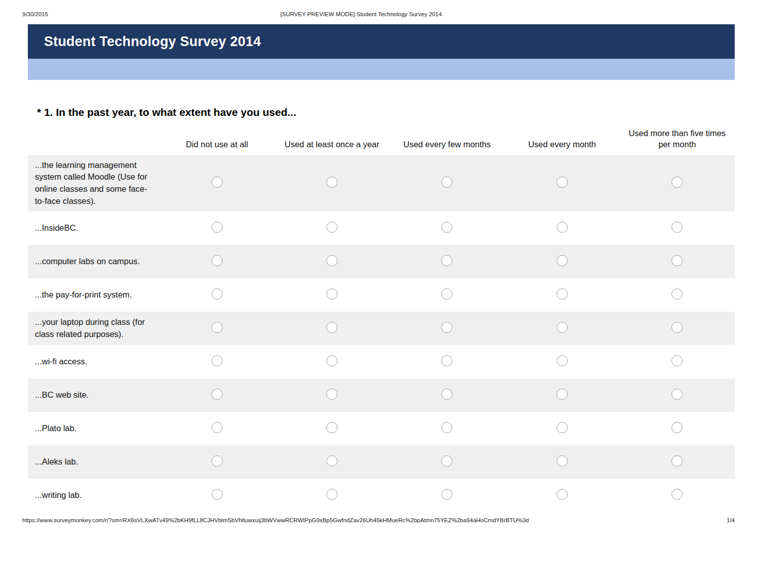9/30/2015
[SURVEY PREVIEW MODE] Student Technology Survey 2014
Student Technology Survey 2014
*1. In the past year, to what extent have you used...
| | Did not use at all | Used at least once a year | Used every few months | Used every month | Used more than five times per month |
| --- | --- | --- | --- | --- | --- |
| ...the learning management system called Moodle (Use for online classes and some face-to-face classes). | | | | | |
| ...InsideBC. | | | | | |
| ...computer labs on campus. | | | | | |
| ...the pay-for-print system. | | | | | |
| ...your laptop during class (for class related purposes). | | | | | |
| ...wi-fi access. | | | | | |
| ...BC web site. | | | | | |
| ...Plato lab. | | | | | |
| ...Aleks lab. | | | | | |
| ...writing lab. | | | | | |
https://www.surveymonkey.com/r/?sm=RX6sVLXwATv49%2bKH9fLL8CJHVblmSbVhltuwxuij3bWVwwRCRWIPpG9xBp5GwfndZav26Uh45kHMueRc%2bpAtmn75YEZ%2ba94aHoCmdYBrBTU%3d
1/4